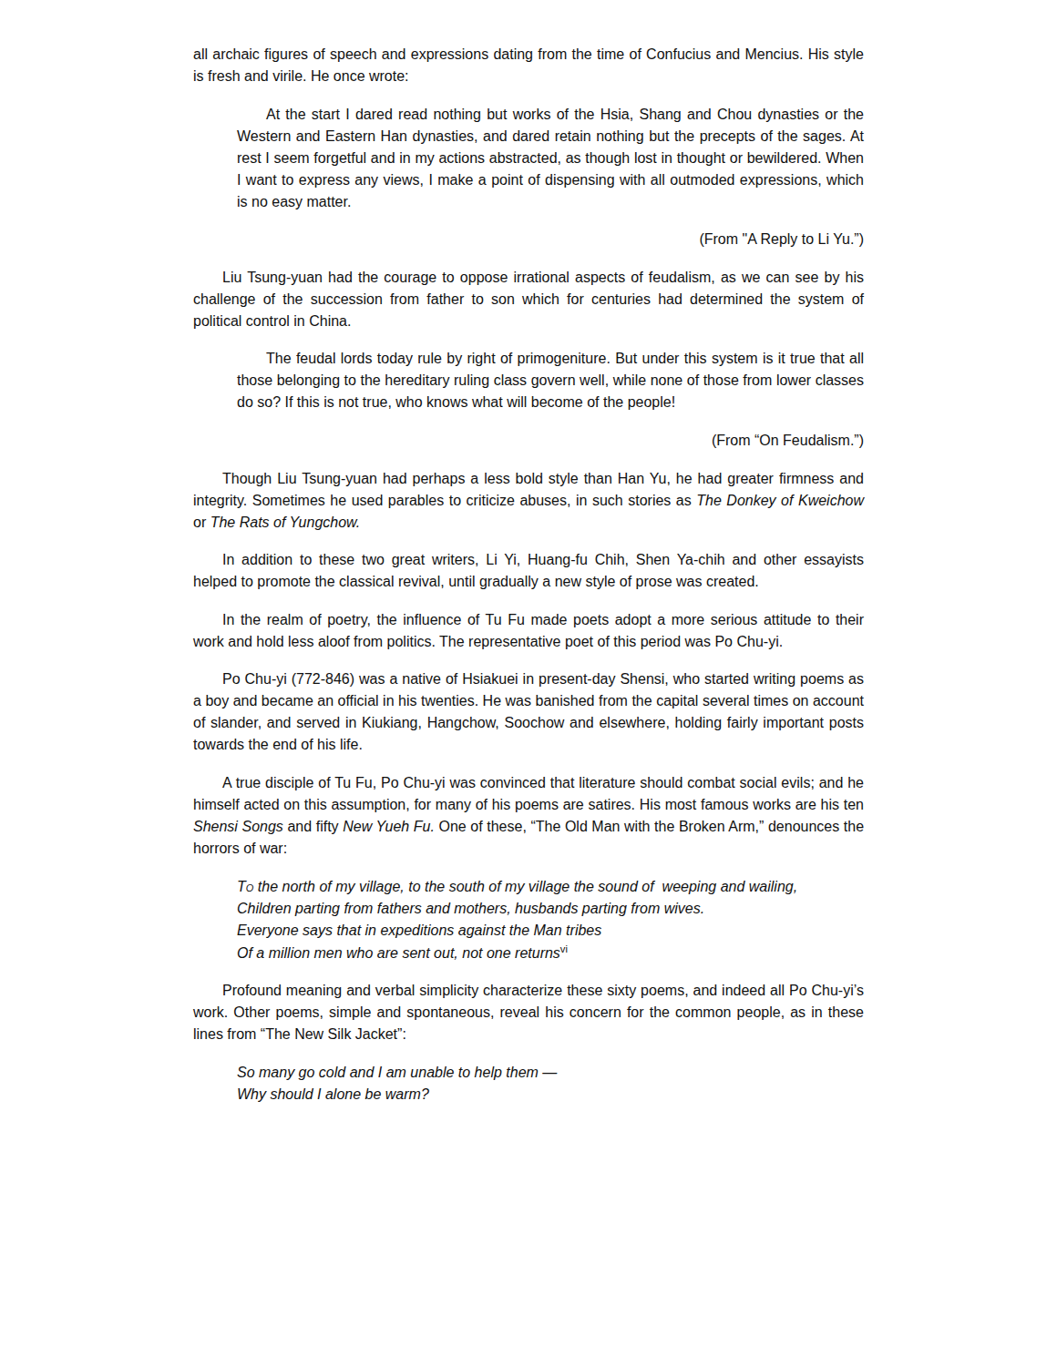all archaic figures of speech and expressions dating from the time of Confucius and Mencius. His style is fresh and virile. He once wrote:
At the start I dared read nothing but works of the Hsia, Shang and Chou dynasties or the Western and Eastern Han dynasties, and dared retain nothing but the precepts of the sages. At rest I seem forgetful and in my actions abstracted, as though lost in thought or bewildered. When I want to express any views, I make a point of dispensing with all outmoded expressions, which is no easy matter.
(From "A Reply to Li Yu.”)
Liu Tsung-yuan had the courage to oppose irrational aspects of feudalism, as we can see by his challenge of the succession from father to son which for centuries had determined the system of political control in China.
The feudal lords today rule by right of primogeniture. But under this system is it true that all those belonging to the hereditary ruling class govern well, while none of those from lower classes do so? If this is not true, who knows what will become of the people!
(From “On Feudalism.”)
Though Liu Tsung-yuan had perhaps a less bold style than Han Yu, he had greater firmness and integrity. Sometimes he used parables to criticize abuses, in such stories as The Donkey of Kweichow or The Rats of Yungchow.
In addition to these two great writers, Li Yi, Huang-fu Chih, Shen Ya-chih and other essayists helped to promote the classical revival, until gradually a new style of prose was created.
In the realm of poetry, the influence of Tu Fu made poets adopt a more serious attitude to their work and hold less aloof from politics. The representative poet of this period was Po Chu-yi.
Po Chu-yi (772-846) was a native of Hsiakuei in present-day Shensi, who started writing poems as a boy and became an official in his twenties. He was banished from the capital several times on account of slander, and served in Kiukiang, Hangchow, Soochow and elsewhere, holding fairly important posts towards the end of his life.
A true disciple of Tu Fu, Po Chu-yi was convinced that literature should combat social evils; and he himself acted on this assumption, for many of his poems are satires. His most famous works are his ten Shensi Songs and fifty New Yueh Fu. One of these, “The Old Man with the Broken Arm,” denounces the horrors of war:
To the north of my village, to the south of my village the sound of weeping and wailing,
Children parting from fathers and mothers, husbands parting from wives.
Everyone says that in expeditions against the Man tribes
Of a million men who are sent out, not one returnsvi
Profound meaning and verbal simplicity characterize these sixty poems, and indeed all Po Chu-yi’s work. Other poems, simple and spontaneous, reveal his concern for the common people, as in these lines from “The New Silk Jacket”:
So many go cold and I am unable to help them —
Why should I alone be warm?